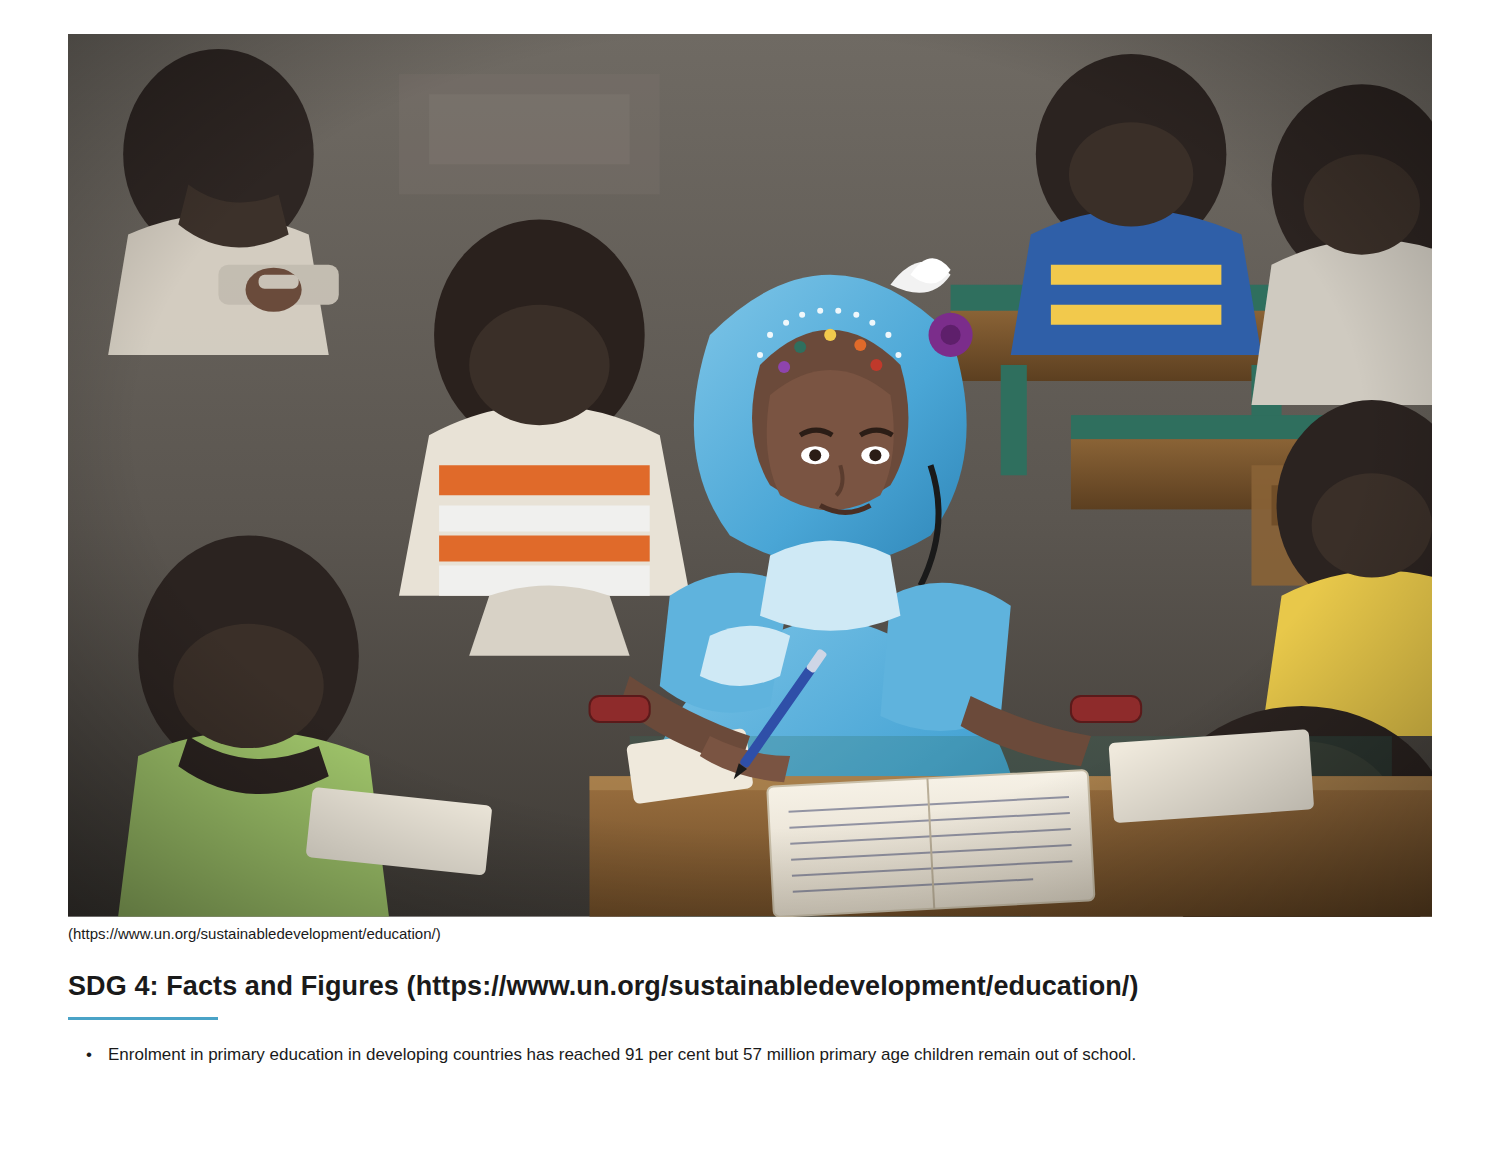(https://www.un.org/sustainabledevelopment/education/)
SDG 4: Facts and Figures (https://www.un.org/sustainabledevelopment/education/)
Enrolment in primary education in developing countries has reached 91 per cent but 57 million primary age children remain out of school.